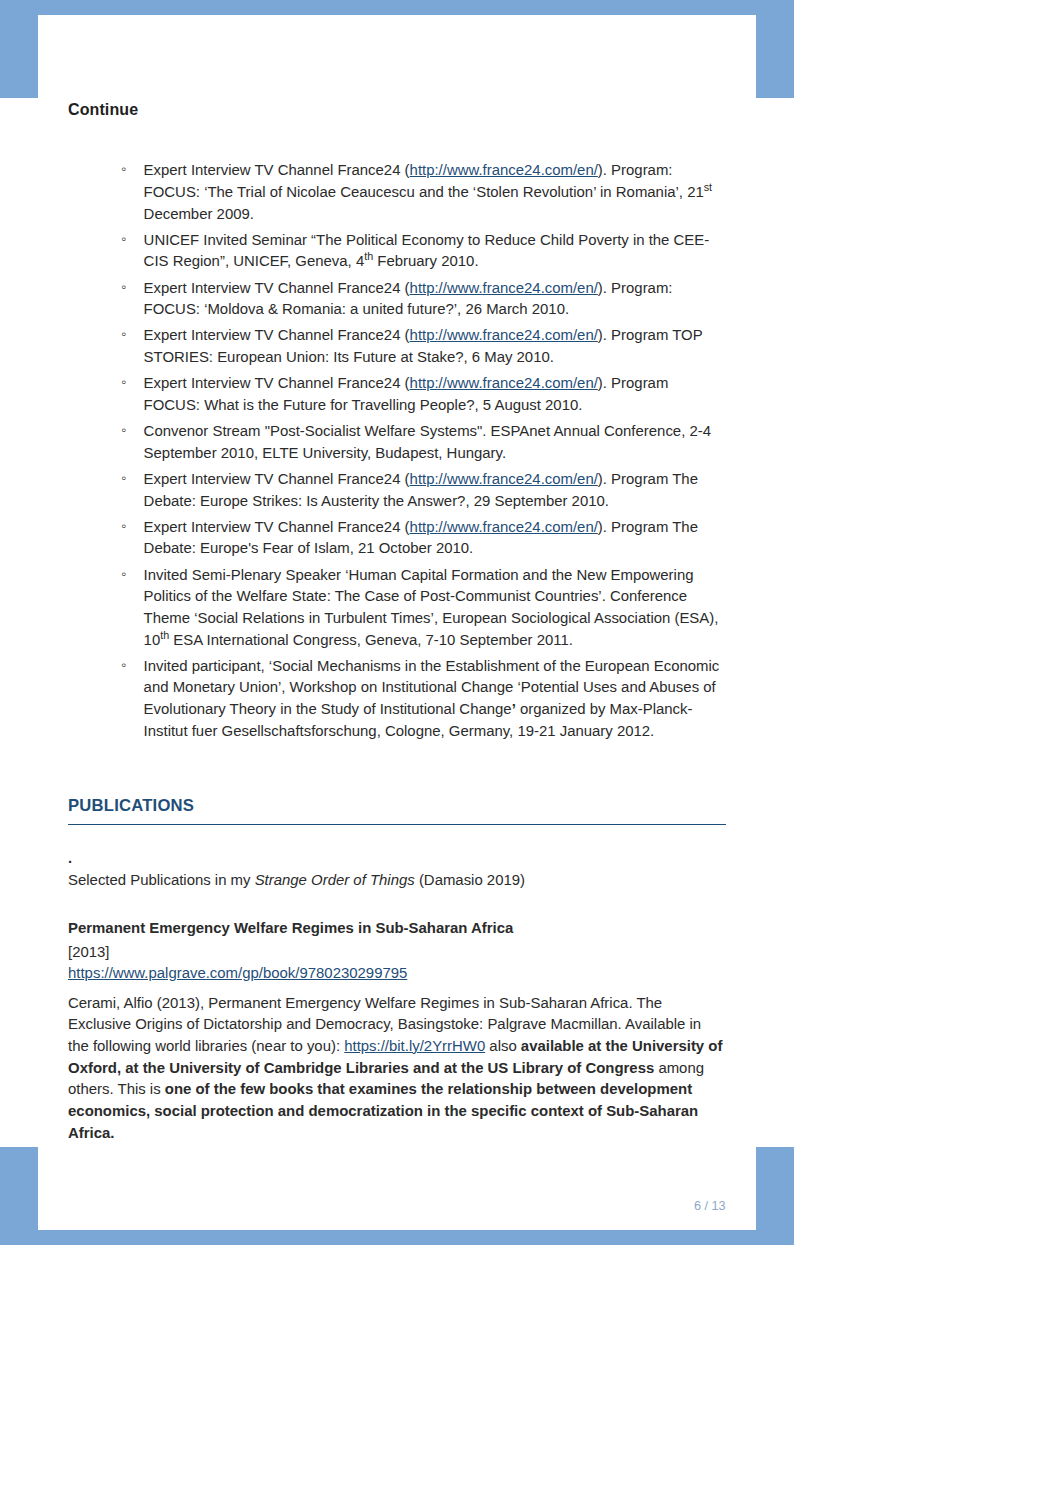Continue
Expert Interview TV Channel France24 (http://www.france24.com/en/). Program: FOCUS: ‘The Trial of Nicolae Ceaucescu and the ‘Stolen Revolution’ in Romania’, 21st December 2009.
UNICEF Invited Seminar “The Political Economy to Reduce Child Poverty in the CEE-CIS Region”, UNICEF, Geneva, 4th February 2010.
Expert Interview TV Channel France24 (http://www.france24.com/en/). Program: FOCUS: ‘Moldova & Romania: a united future?’, 26 March 2010.
Expert Interview TV Channel France24 (http://www.france24.com/en/). Program TOP STORIES: European Union: Its Future at Stake?, 6 May 2010.
Expert Interview TV Channel France24 (http://www.france24.com/en/). Program FOCUS: What is the Future for Travelling People?, 5 August 2010.
Convenor Stream "Post-Socialist Welfare Systems". ESPAnet Annual Conference, 2-4 September 2010, ELTE University, Budapest, Hungary.
Expert Interview TV Channel France24 (http://www.france24.com/en/). Program The Debate: Europe Strikes: Is Austerity the Answer?, 29 September 2010.
Expert Interview TV Channel France24 (http://www.france24.com/en/). Program The Debate: Europe's Fear of Islam, 21 October 2010.
Invited Semi-Plenary Speaker ‘Human Capital Formation and the New Empowering Politics of the Welfare State: The Case of Post-Communist Countries’. Conference Theme ‘Social Relations in Turbulent Times’, European Sociological Association (ESA), 10th ESA International Congress, Geneva, 7-10 September 2011.
Invited participant, ‘Social Mechanisms in the Establishment of the European Economic and Monetary Union’, Workshop on Institutional Change ‘Potential Uses and Abuses of Evolutionary Theory in the Study of Institutional Change’ organized by Max-Planck-Institut fuer Gesellschaftsforschung, Cologne, Germany, 19-21 January 2012.
PUBLICATIONS
.
Selected Publications in my Strange Order of Things (Damasio 2019)
Permanent Emergency Welfare Regimes in Sub-Saharan Africa
[2013]
https://www.palgrave.com/gp/book/9780230299795
Cerami, Alfio (2013), Permanent Emergency Welfare Regimes in Sub-Saharan Africa. The Exclusive Origins of Dictatorship and Democracy, Basingstoke: Palgrave Macmillan. Available in the following world libraries (near to you): https://bit.ly/2YrrHW0 also available at the University of Oxford, at the University of Cambridge Libraries and at the US Library of Congress among others. This is one of the few books that examines the relationship between development economics, social protection and democratization in the specific context of Sub-Saharan Africa.
6 / 13